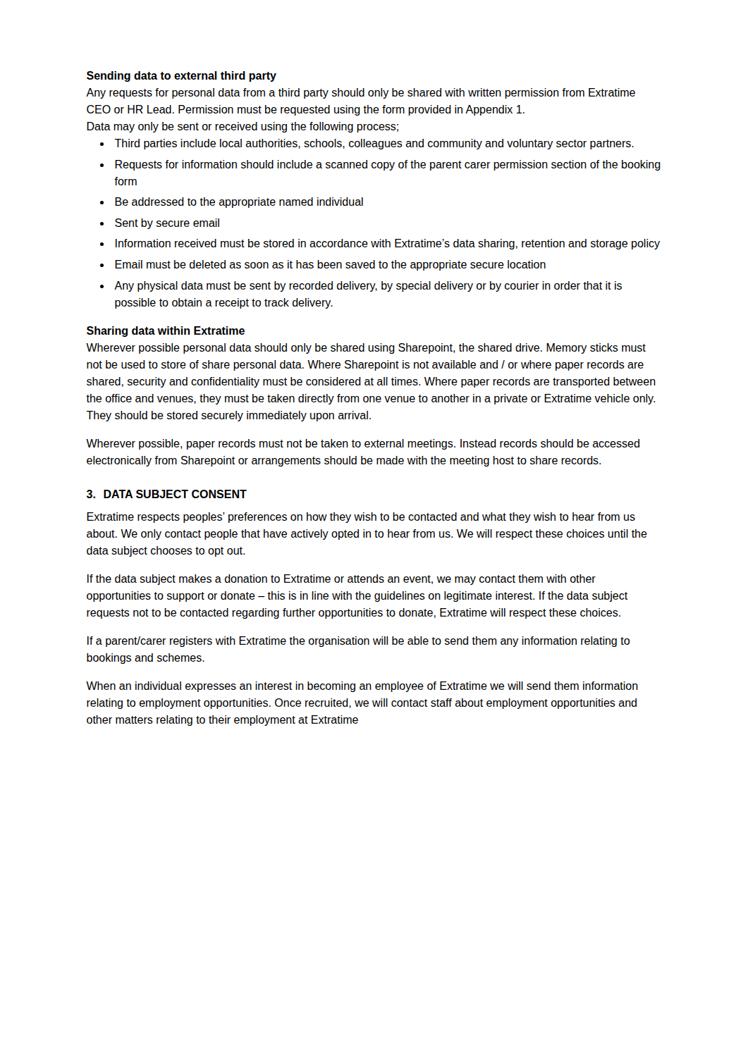Sending data to external third party
Any requests for personal data from a third party should only be shared with written permission from Extratime CEO or HR Lead. Permission must be requested using the form provided in Appendix 1.
Data may only be sent or received using the following process;
Third parties include local authorities, schools, colleagues and community and voluntary sector partners.
Requests for information should include a scanned copy of the parent carer permission section of the booking form
Be addressed to the appropriate named individual
Sent by secure email
Information received must be stored in accordance with Extratime’s data sharing, retention and storage policy
Email must be deleted as soon as it has been saved to the appropriate secure location
Any physical data must be sent by recorded delivery, by special delivery or by courier in order that it is possible to obtain a receipt to track delivery.
Sharing data within Extratime
Wherever possible personal data should only be shared using Sharepoint, the shared drive. Memory sticks must not be used to store of share personal data. Where Sharepoint is not available and / or where paper records are shared, security and confidentiality must be considered at all times. Where paper records are transported between the office and venues, they must be taken directly from one venue to another in a private or Extratime vehicle only. They should be stored securely immediately upon arrival.
Wherever possible, paper records must not be taken to external meetings. Instead records should be accessed electronically from Sharepoint or arrangements should be made with the meeting host to share records.
3. DATA SUBJECT CONSENT
Extratime respects peoples’ preferences on how they wish to be contacted and what they wish to hear from us about. We only contact people that have actively opted in to hear from us. We will respect these choices until the data subject chooses to opt out.
If the data subject makes a donation to Extratime or attends an event, we may contact them with other opportunities to support or donate – this is in line with the guidelines on legitimate interest. If the data subject requests not to be contacted regarding further opportunities to donate, Extratime will respect these choices.
If a parent/carer registers with Extratime the organisation will be able to send them any information relating to bookings and schemes.
When an individual expresses an interest in becoming an employee of Extratime we will send them information relating to employment opportunities. Once recruited, we will contact staff about employment opportunities and other matters relating to their employment at Extratime